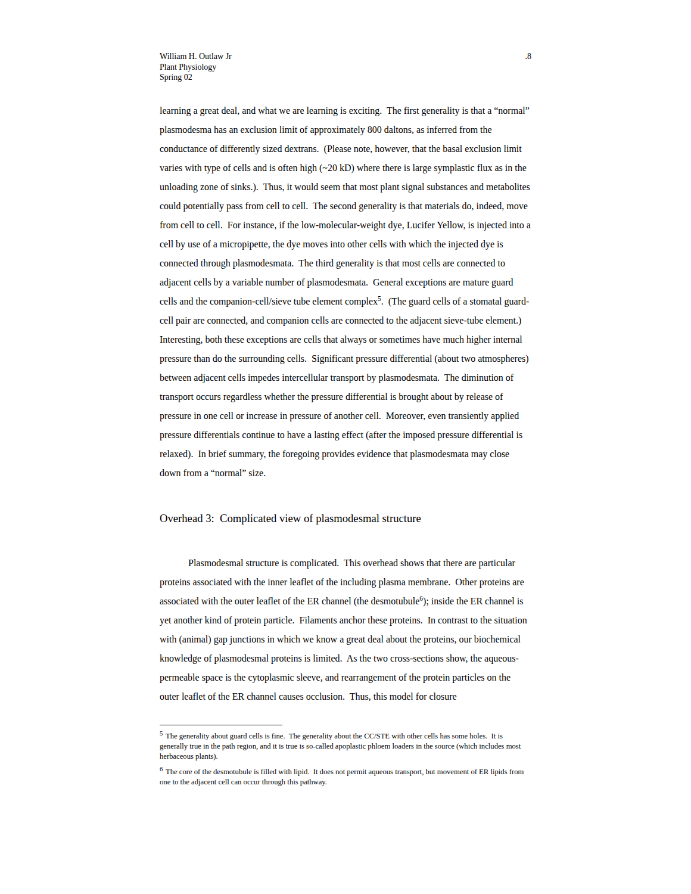William H. Outlaw Jr .8
Plant Physiology
Spring 02
learning a great deal, and what we are learning is exciting. The first generality is that a “normal” plasmodesma has an exclusion limit of approximately 800 daltons, as inferred from the conductance of differently sized dextrans. (Please note, however, that the basal exclusion limit varies with type of cells and is often high (~20 kD) where there is large symplastic flux as in the unloading zone of sinks.). Thus, it would seem that most plant signal substances and metabolites could potentially pass from cell to cell. The second generality is that materials do, indeed, move from cell to cell. For instance, if the low-molecular-weight dye, Lucifer Yellow, is injected into a cell by use of a micropipette, the dye moves into other cells with which the injected dye is connected through plasmodesmata. The third generality is that most cells are connected to adjacent cells by a variable number of plasmodesmata. General exceptions are mature guard cells and the companion-cell/sieve tube element complex5. (The guard cells of a stomatal guard-cell pair are connected, and companion cells are connected to the adjacent sieve-tube element.) Interesting, both these exceptions are cells that always or sometimes have much higher internal pressure than do the surrounding cells. Significant pressure differential (about two atmospheres) between adjacent cells impedes intercellular transport by plasmodesmata. The diminution of transport occurs regardless whether the pressure differential is brought about by release of pressure in one cell or increase in pressure of another cell. Moreover, even transiently applied pressure differentials continue to have a lasting effect (after the imposed pressure differential is relaxed). In brief summary, the foregoing provides evidence that plasmodesmata may close down from a “normal” size.
Overhead 3: Complicated view of plasmodesmal structure
Plasmodesmal structure is complicated. This overhead shows that there are particular proteins associated with the inner leaflet of the including plasma membrane. Other proteins are associated with the outer leaflet of the ER channel (the desmotubule6); inside the ER channel is yet another kind of protein particle. Filaments anchor these proteins. In contrast to the situation with (animal) gap junctions in which we know a great deal about the proteins, our biochemical knowledge of plasmodesmal proteins is limited. As the two cross-sections show, the aqueous-permeable space is the cytoplasmic sleeve, and rearrangement of the protein particles on the outer leaflet of the ER channel causes occlusion. Thus, this model for closure
5 The generality about guard cells is fine. The generality about the CC/STE with other cells has some holes. It is generally true in the path region, and it is true is so-called apoplastic phloem loaders in the source (which includes most herbaceous plants).
6 The core of the desmotubule is filled with lipid. It does not permit aqueous transport, but movement of ER lipids from one to the adjacent cell can occur through this pathway.